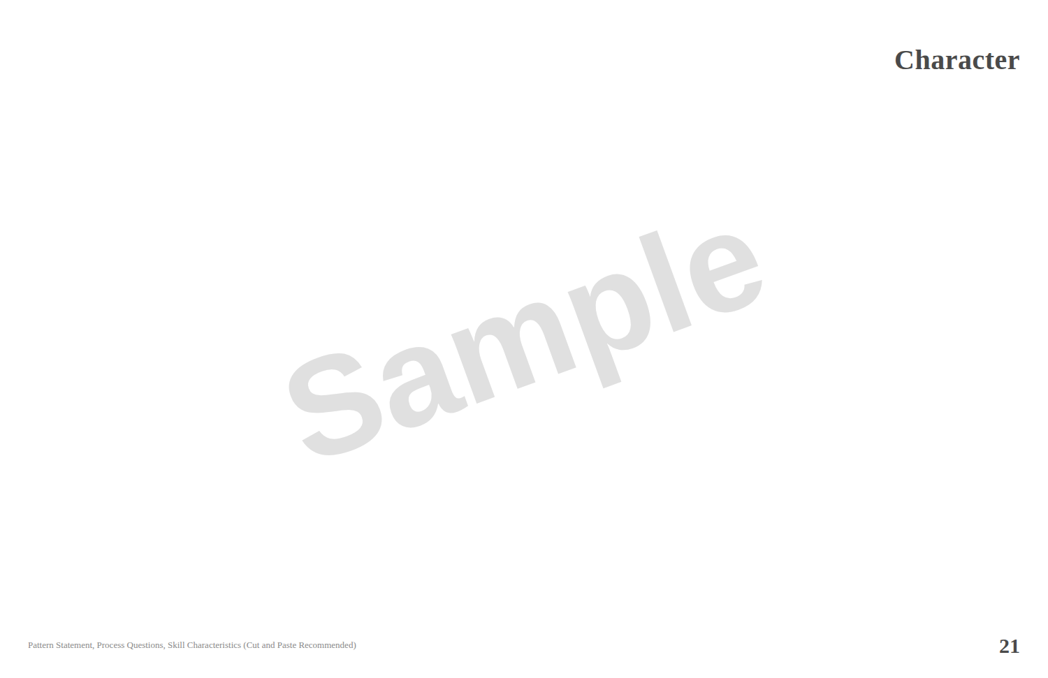Character
Sample
Pattern Statement, Process Questions, Skill Characteristics (Cut and Paste Recommended)
21